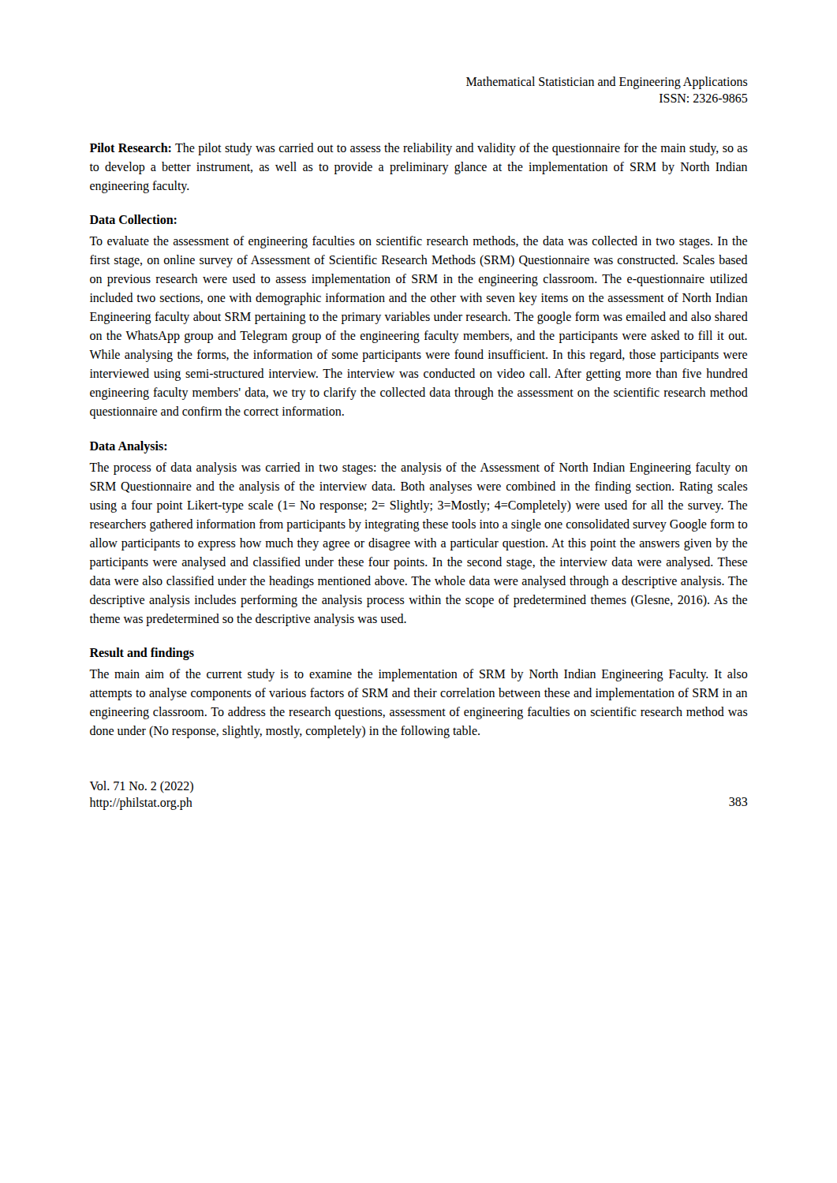Mathematical Statistician and Engineering Applications ISSN: 2326-9865
Pilot Research: The pilot study was carried out to assess the reliability and validity of the questionnaire for the main study, so as to develop a better instrument, as well as to provide a preliminary glance at the implementation of SRM by North Indian engineering faculty.
Data Collection:
To evaluate the assessment of engineering faculties on scientific research methods, the data was collected in two stages. In the first stage, on online survey of Assessment of Scientific Research Methods (SRM) Questionnaire was constructed. Scales based on previous research were used to assess implementation of SRM in the engineering classroom. The e-questionnaire utilized included two sections, one with demographic information and the other with seven key items on the assessment of North Indian Engineering faculty about SRM pertaining to the primary variables under research. The google form was emailed and also shared on the WhatsApp group and Telegram group of the engineering faculty members, and the participants were asked to fill it out. While analysing the forms, the information of some participants were found insufficient. In this regard, those participants were interviewed using semi-structured interview. The interview was conducted on video call. After getting more than five hundred engineering faculty members' data, we try to clarify the collected data through the assessment on the scientific research method questionnaire and confirm the correct information.
Data Analysis:
The process of data analysis was carried in two stages: the analysis of the Assessment of North Indian Engineering faculty on SRM Questionnaire and the analysis of the interview data. Both analyses were combined in the finding section. Rating scales using a four point Likert-type scale (1= No response; 2= Slightly; 3=Mostly; 4=Completely) were used for all the survey. The researchers gathered information from participants by integrating these tools into a single one consolidated survey Google form to allow participants to express how much they agree or disagree with a particular question. At this point the answers given by the participants were analysed and classified under these four points. In the second stage, the interview data were analysed. These data were also classified under the headings mentioned above. The whole data were analysed through a descriptive analysis. The descriptive analysis includes performing the analysis process within the scope of predetermined themes (Glesne, 2016). As the theme was predetermined so the descriptive analysis was used.
Result and findings
The main aim of the current study is to examine the implementation of SRM by North Indian Engineering Faculty. It also attempts to analyse components of various factors of SRM and their correlation between these and implementation of SRM in an engineering classroom. To address the research questions, assessment of engineering faculties on scientific research method was done under (No response, slightly, mostly, completely) in the following table.
Vol. 71 No. 2 (2022)
http://philstat.org.ph
383